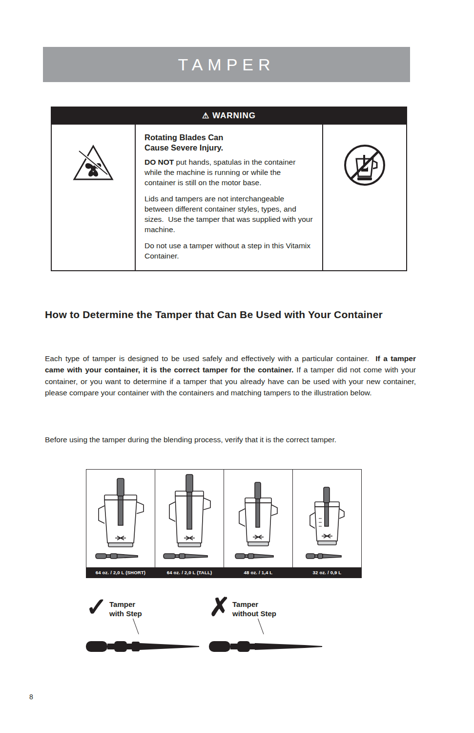TAMPER
⚠WARNING
Rotating Blades Can
Cause Severe Injury.
DO NOT put hands, spatulas in the container while the machine is running or while the container is still on the motor base.
Lids and tampers are not interchangeable between different container styles, types, and sizes. Use the tamper that was supplied with your machine.
Do not use a tamper without a step in this Vitamix Container.
How to Determine the Tamper that Can Be Used with Your Container
Each type of tamper is designed to be used safely and effectively with a particular container. If a tamper came with your container, it is the correct tamper for the container. If a tamper did not come with your container, or you want to determine if a tamper that you already have can be used with your new container, please compare your container with the containers and matching tampers to the illustration below.
Before using the tamper during the blending process, verify that it is the correct tamper.
64 oz. / 2,0 L (SHORT)
64 oz. / 2,0 L (TALL)
48 oz. / 1,4 L
32 oz. / 0,9 L
✓
Tamper
with Step
✗
Tamper
without Step
8